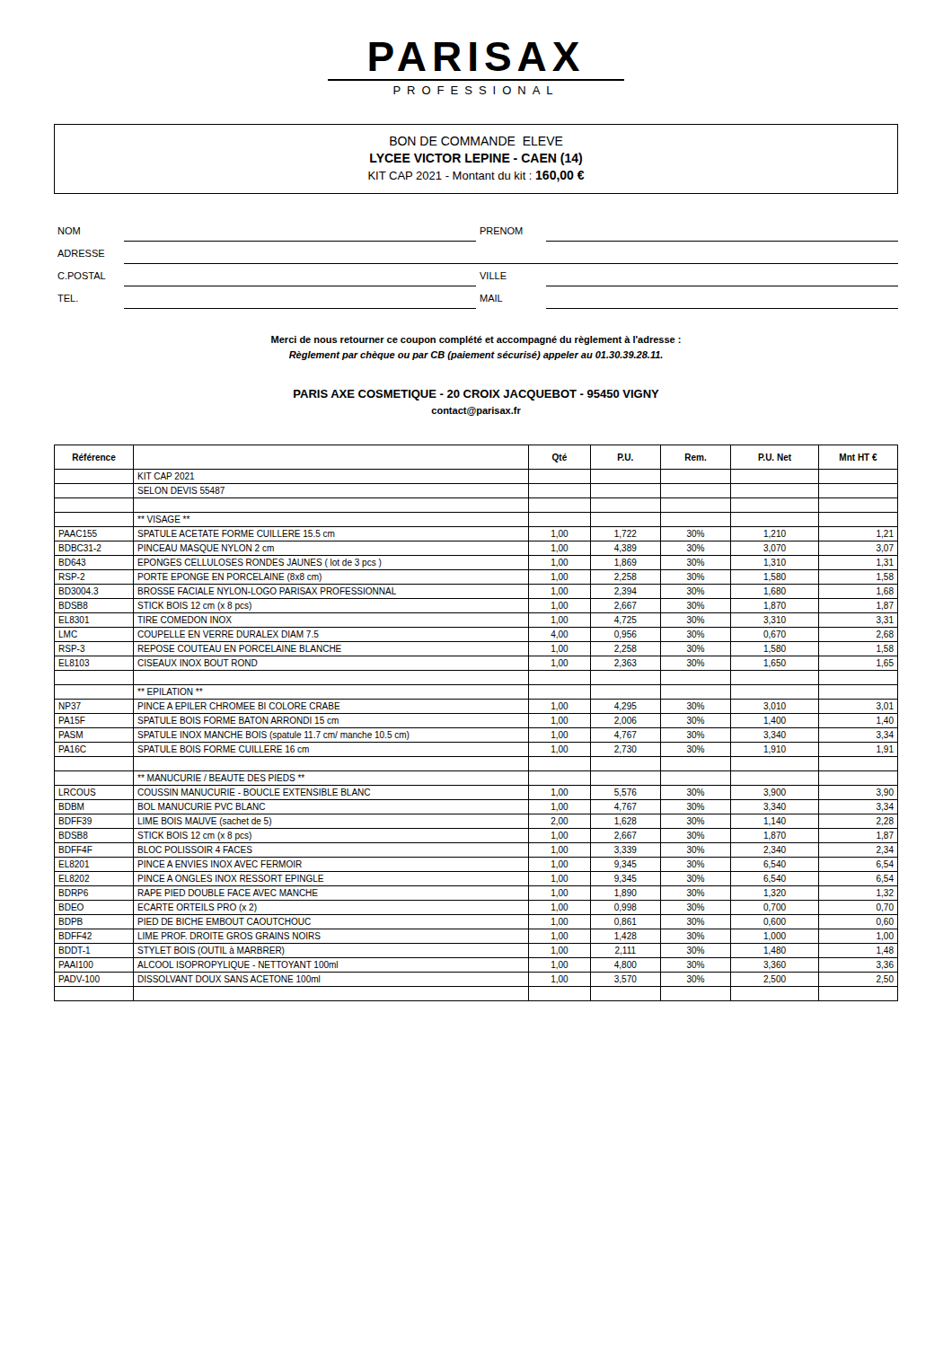PARISAX
PROFESSIONAL
BON DE COMMANDE ELEVE
LYCEE VICTOR LEPINE - CAEN (14)
KIT CAP 2021 - Montant du kit : 160,00 €
| NOM | | PRENOM | |
| ADRESSE | |
| C.POSTAL | | VILLE | |
| TEL. | | MAIL | |
Merci de nous retourner ce coupon complété et accompagné du règlement à l'adresse :
Règlement par chèque ou par CB (paiement sécurisé) appeler au 01.30.39.28.11.
PARIS AXE COSMETIQUE - 20 CROIX JACQUEBOT - 95450 VIGNY
contact@parisax.fr
| Référence | | Qté | P.U. | Rem. | P.U. Net | Mnt HT € |
| --- | --- | --- | --- | --- | --- | --- |
| | KIT CAP 2021 | | | | | |
| | SELON DEVIS 55487 | | | | | |
| | ** VISAGE ** | | | | | |
| PAAC155 | SPATULE ACETATE FORME CUILLERE 15.5 cm | 1,00 | 1,722 | 30% | 1,210 | 1,21 |
| BDBC31-2 | PINCEAU MASQUE NYLON 2 cm | 1,00 | 4,389 | 30% | 3,070 | 3,07 |
| BD643 | EPONGES CELLULOSES RONDES JAUNES ( lot de 3 pcs ) | 1,00 | 1,869 | 30% | 1,310 | 1,31 |
| RSP-2 | PORTE EPONGE EN PORCELAINE (8x8 cm) | 1,00 | 2,258 | 30% | 1,580 | 1,58 |
| BD3004.3 | BROSSE FACIALE NYLON-LOGO PARISAX PROFESSIONNAL | 1,00 | 2,394 | 30% | 1,680 | 1,68 |
| BDSB8 | STICK BOIS 12 cm (x 8 pcs) | 1,00 | 2,667 | 30% | 1,870 | 1,87 |
| EL8301 | TIRE COMEDON INOX | 1,00 | 4,725 | 30% | 3,310 | 3,31 |
| LMC | COUPELLE EN VERRE DURALEX DIAM 7.5 | 4,00 | 0,956 | 30% | 0,670 | 2,68 |
| RSP-3 | REPOSE COUTEAU EN PORCELAINE BLANCHE | 1,00 | 2,258 | 30% | 1,580 | 1,58 |
| EL8103 | CISEAUX INOX BOUT ROND | 1,00 | 2,363 | 30% | 1,650 | 1,65 |
| | ** EPILATION ** | | | | | |
| NP37 | PINCE A EPILER CHROMEE BI COLORE CRABE | 1,00 | 4,295 | 30% | 3,010 | 3,01 |
| PA15F | SPATULE BOIS FORME BATON ARRONDI 15 cm | 1,00 | 2,006 | 30% | 1,400 | 1,40 |
| PASM | SPATULE INOX MANCHE BOIS (spatule 11.7 cm/ manche 10.5 cm) | 1,00 | 4,767 | 30% | 3,340 | 3,34 |
| PA16C | SPATULE BOIS FORME CUILLERE 16 cm | 1,00 | 2,730 | 30% | 1,910 | 1,91 |
| | ** MANUCURIE / BEAUTE DES PIEDS ** | | | | | |
| LRCOUS | COUSSIN MANUCURIE - BOUCLE EXTENSIBLE BLANC | 1,00 | 5,576 | 30% | 3,900 | 3,90 |
| BDBM | BOL MANUCURIE PVC BLANC | 1,00 | 4,767 | 30% | 3,340 | 3,34 |
| BDFF39 | LIME BOIS MAUVE (sachet de 5) | 2,00 | 1,628 | 30% | 1,140 | 2,28 |
| BDSB8 | STICK BOIS 12 cm (x 8 pcs) | 1,00 | 2,667 | 30% | 1,870 | 1,87 |
| BDFF4F | BLOC POLISSOIR 4 FACES | 1,00 | 3,339 | 30% | 2,340 | 2,34 |
| EL8201 | PINCE A ENVIES INOX AVEC FERMOIR | 1,00 | 9,345 | 30% | 6,540 | 6,54 |
| EL8202 | PINCE A ONGLES INOX RESSORT EPINGLE | 1,00 | 9,345 | 30% | 6,540 | 6,54 |
| BDRP6 | RAPE PIED DOUBLE FACE AVEC MANCHE | 1,00 | 1,890 | 30% | 1,320 | 1,32 |
| BDEO | ECARTE ORTEILS PRO (x 2) | 1,00 | 0,998 | 30% | 0,700 | 0,70 |
| BDPB | PIED DE BICHE EMBOUT CAOUTCHOUC | 1,00 | 0,861 | 30% | 0,600 | 0,60 |
| BDFF42 | LIME PROF. DROITE GROS GRAINS NOIRS | 1,00 | 1,428 | 30% | 1,000 | 1,00 |
| BDDT-1 | STYLET BOIS (OUTIL à MARBRER) | 1,00 | 2,111 | 30% | 1,480 | 1,48 |
| PAAI100 | ALCOOL ISOPROPYLIQUE - NETTOYANT 100ml | 1,00 | 4,800 | 30% | 3,360 | 3,36 |
| PADV-100 | DISSOLVANT DOUX SANS ACETONE 100ml | 1,00 | 3,570 | 30% | 2,500 | 2,50 |